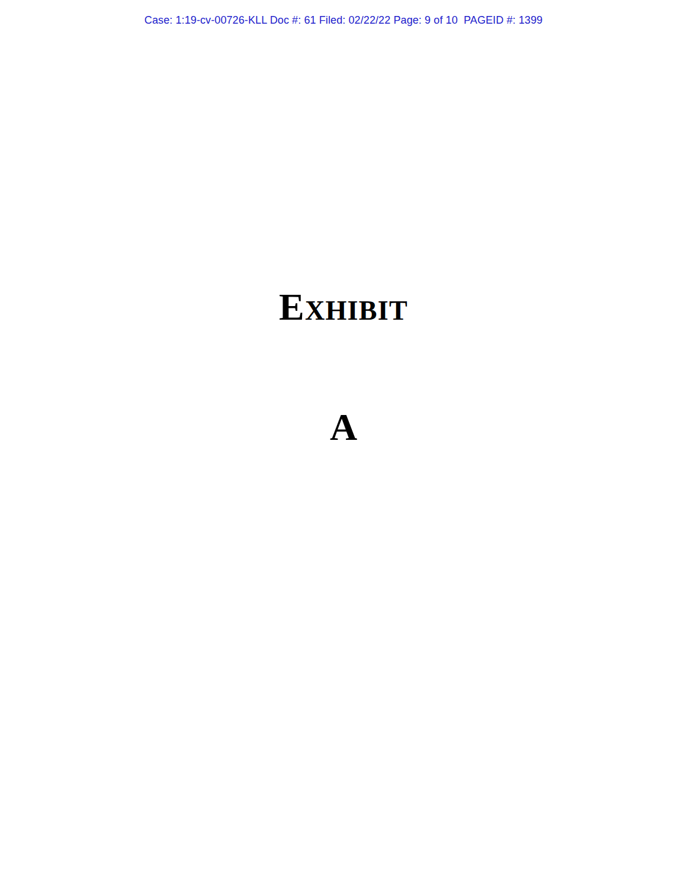Case: 1:19-cv-00726-KLL Doc #: 61 Filed: 02/22/22 Page: 9 of 10 PAGEID #: 1399
EXHIBIT
A